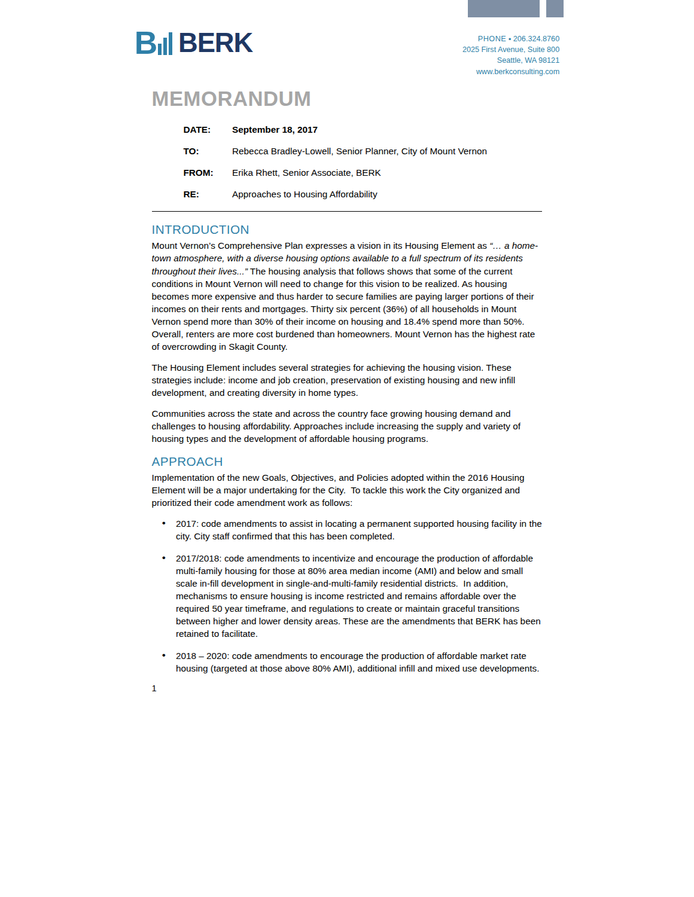B
BERK
PHONE ▪ 206.324.8760
2025 First Avenue, Suite 800
Seattle, WA 98121
www.berkconsulting.com
MEMORANDUM
| DATE: | September 18, 2017 |
| TO: | Rebecca Bradley-Lowell, Senior Planner, City of Mount Vernon |
| FROM: | Erika Rhett, Senior Associate, BERK |
| RE: | Approaches to Housing Affordability |
INTRODUCTION
Mount Vernon’s Comprehensive Plan expresses a vision in its Housing Element as “… a home-town atmosphere, with a diverse housing options available to a full spectrum of its residents throughout their lives...” The housing analysis that follows shows that some of the current conditions in Mount Vernon will need to change for this vision to be realized. As housing becomes more expensive and thus harder to secure families are paying larger portions of their incomes on their rents and mortgages. Thirty six percent (36%) of all households in Mount Vernon spend more than 30% of their income on housing and 18.4% spend more than 50%. Overall, renters are more cost burdened than homeowners. Mount Vernon has the highest rate of overcrowding in Skagit County.
The Housing Element includes several strategies for achieving the housing vision. These strategies include: income and job creation, preservation of existing housing and new infill development, and creating diversity in home types.
Communities across the state and across the country face growing housing demand and challenges to housing affordability. Approaches include increasing the supply and variety of housing types and the development of affordable housing programs.
APPROACH
Implementation of the new Goals, Objectives, and Policies adopted within the 2016 Housing Element will be a major undertaking for the City. To tackle this work the City organized and prioritized their code amendment work as follows:
2017: code amendments to assist in locating a permanent supported housing facility in the city. City staff confirmed that this has been completed.
2017/2018: code amendments to incentivize and encourage the production of affordable multi-family housing for those at 80% area median income (AMI) and below and small scale in-fill development in single-and-multi-family residential districts. In addition, mechanisms to ensure housing is income restricted and remains affordable over the required 50 year timeframe, and regulations to create or maintain graceful transitions between higher and lower density areas. These are the amendments that BERK has been retained to facilitate.
2018 – 2020: code amendments to encourage the production of affordable market rate housing (targeted at those above 80% AMI), additional infill and mixed use developments.
1